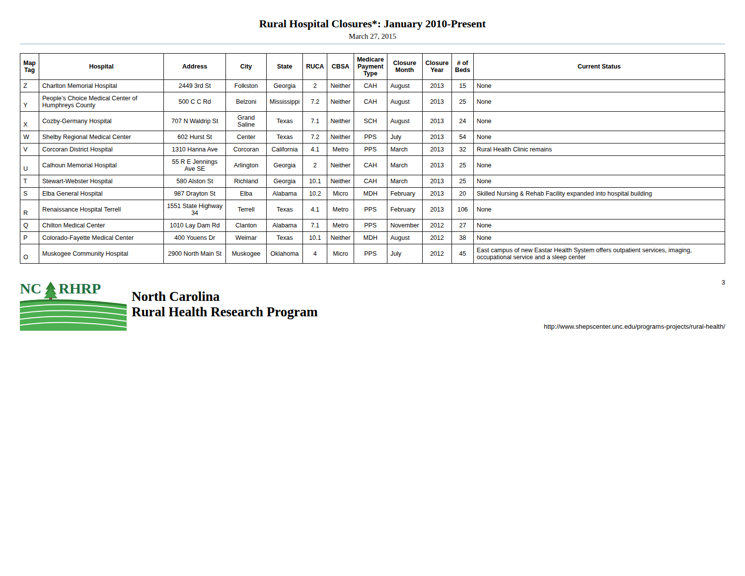Rural Hospital Closures*: January 2010-Present
March 27, 2015
| Map Tag | Hospital | Address | City | State | RUCA | CBSA | Medicare Payment Type | Closure Month | Closure Year | # of Beds | Current Status |
| --- | --- | --- | --- | --- | --- | --- | --- | --- | --- | --- | --- |
| Z | Charlton Memorial Hospital | 2449 3rd St | Folkston | Georgia | 2 | Neither | CAH | August | 2013 | 15 | None |
| Y | People’s Choice Medical Center of Humphreys County | 500 C C Rd | Belzoni | Mississippi | 7.2 | Neither | CAH | August | 2013 | 25 | None |
| X | Cozby-Germany Hospital | 707 N Waldrip St | Grand Saline | Texas | 7.1 | Neither | SCH | August | 2013 | 24 | None |
| W | Shelby Regional Medical Center | 602 Hurst St | Center | Texas | 7.2 | Neither | PPS | July | 2013 | 54 | None |
| V | Corcoran District Hospital | 1310 Hanna Ave | Corcoran | California | 4.1 | Metro | PPS | March | 2013 | 32 | Rural Health Clinic remains |
| U | Calhoun Memorial Hospital | 55 R E Jennings Ave SE | Arlington | Georgia | 2 | Neither | CAH | March | 2013 | 25 | None |
| T | Stewart-Webster Hospital | 580 Alston St | Richland | Georgia | 10.1 | Neither | CAH | March | 2013 | 25 | None |
| S | Elba General Hospital | 987 Drayton St | Elba | Alabama | 10.2 | Micro | MDH | February | 2013 | 20 | Skilled Nursing & Rehab Facility expanded into hospital building |
| R | Renaissance Hospital Terrell | 1551 State Highway 34 | Terrell | Texas | 4.1 | Metro | PPS | February | 2013 | 106 | None |
| Q | Chilton Medical Center | 1010 Lay Dam Rd | Clanton | Alabama | 7.1 | Metro | PPS | November | 2012 | 27 | None |
| P | Colorado-Fayette Medical Center | 400 Youens Dr | Weimar | Texas | 10.1 | Neither | MDH | August | 2012 | 38 | None |
| O | Muskogee Community Hospital | 2900 North Main St | Muskogee | Oklahoma | 4 | Micro | PPS | July | 2012 | 45 | East campus of new Eastar Health System offers outpatient services, imaging, occupational service and a sleep center |
3
NC RHRP
North Carolina
Rural Health Research Program
http://www.shepscenter.unc.edu/programs-projects/rural-health/